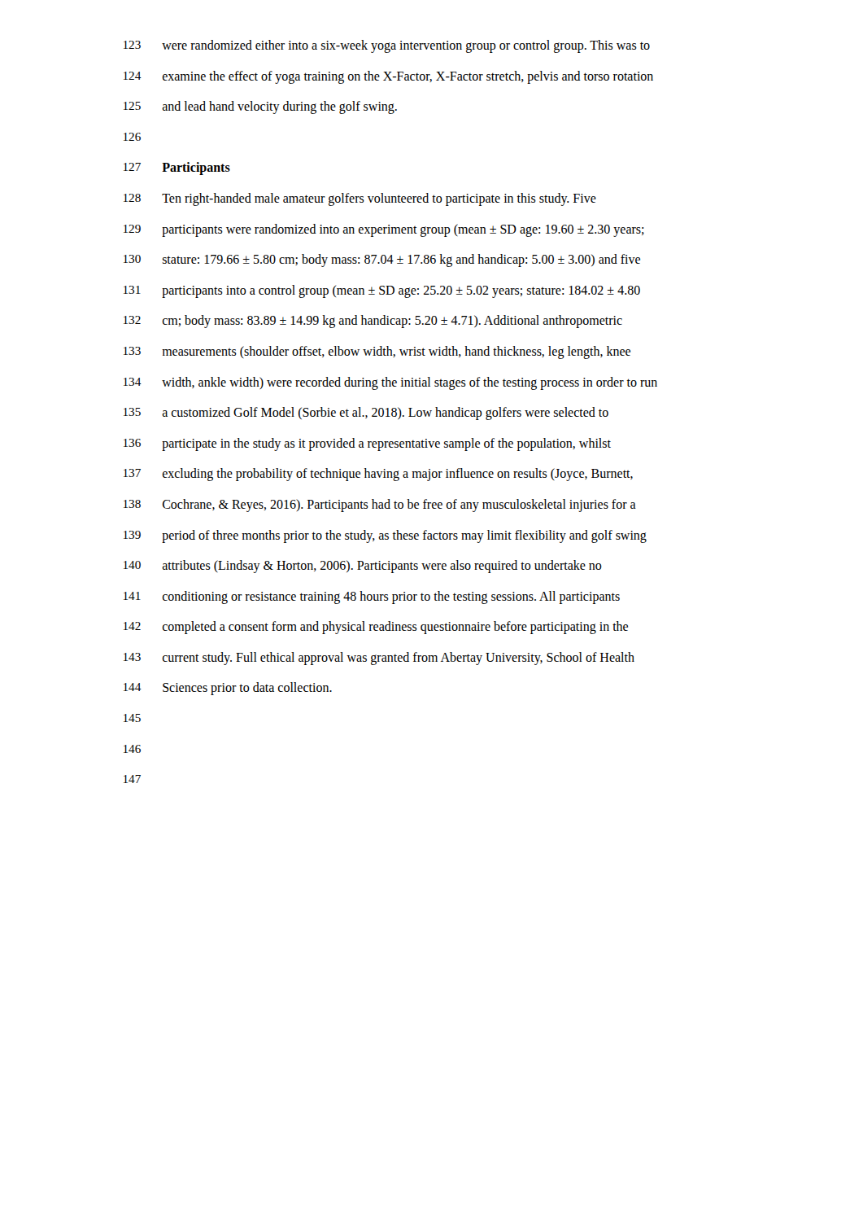123 were randomized either into a six-week yoga intervention group or control group. This was to
124 examine the effect of yoga training on the X-Factor, X-Factor stretch, pelvis and torso rotation
125 and lead hand velocity during the golf swing.
126
127
Participants
128 Ten right-handed male amateur golfers volunteered to participate in this study. Five
129 participants were randomized into an experiment group (mean ± SD age: 19.60 ± 2.30 years;
130 stature: 179.66 ± 5.80 cm; body mass: 87.04 ± 17.86 kg and handicap: 5.00 ± 3.00) and five
131 participants into a control group (mean ± SD age: 25.20 ± 5.02 years; stature: 184.02 ± 4.80
132 cm; body mass: 83.89 ± 14.99 kg and handicap: 5.20 ± 4.71). Additional anthropometric
133 measurements (shoulder offset, elbow width, wrist width, hand thickness, leg length, knee
134 width, ankle width) were recorded during the initial stages of the testing process in order to run
135 a customized Golf Model (Sorbie et al., 2018). Low handicap golfers were selected to
136 participate in the study as it provided a representative sample of the population, whilst
137 excluding the probability of technique having a major influence on results (Joyce, Burnett,
138 Cochrane, & Reyes, 2016). Participants had to be free of any musculoskeletal injuries for a
139 period of three months prior to the study, as these factors may limit flexibility and golf swing
140 attributes (Lindsay & Horton, 2006). Participants were also required to undertake no
141 conditioning or resistance training 48 hours prior to the testing sessions. All participants
142 completed a consent form and physical readiness questionnaire before participating in the
143 current study. Full ethical approval was granted from Abertay University, School of Health
144 Sciences prior to data collection.
145
146
147